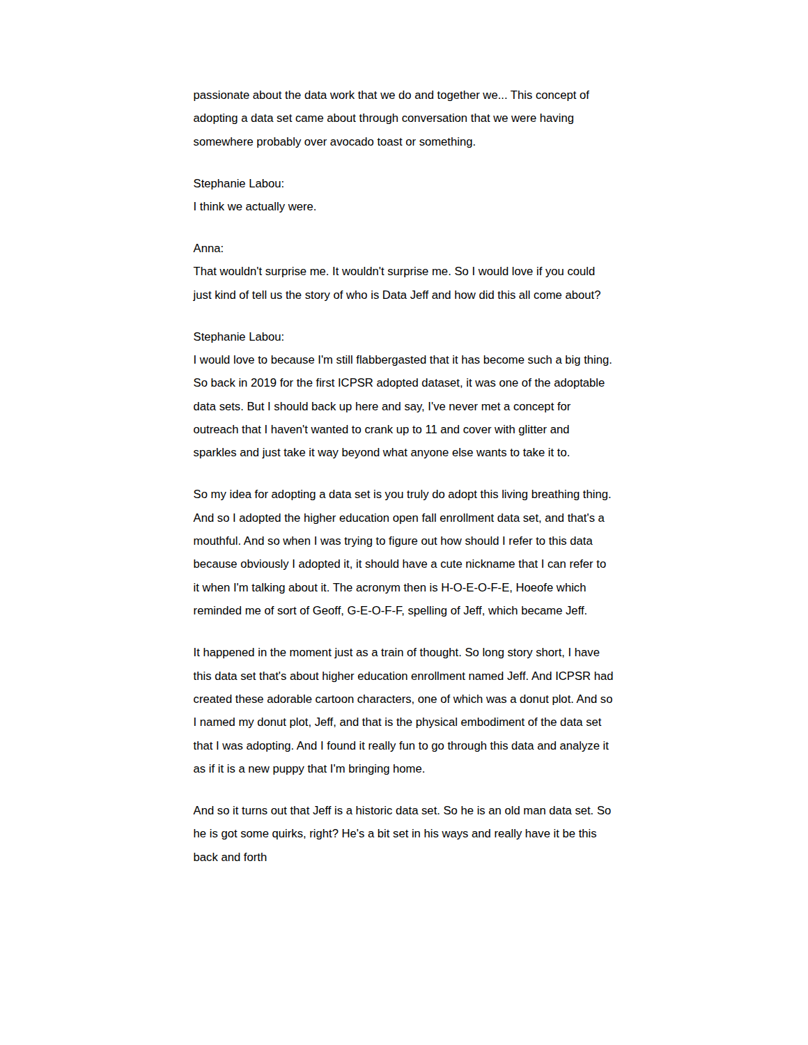passionate about the data work that we do and together we... This concept of adopting a data set came about through conversation that we were having somewhere probably over avocado toast or something.
Stephanie Labou:
I think we actually were.
Anna:
That wouldn't surprise me. It wouldn't surprise me. So I would love if you could just kind of tell us the story of who is Data Jeff and how did this all come about?
Stephanie Labou:
I would love to because I'm still flabbergasted that it has become such a big thing. So back in 2019 for the first ICPSR adopted dataset, it was one of the adoptable data sets. But I should back up here and say, I've never met a concept for outreach that I haven't wanted to crank up to 11 and cover with glitter and sparkles and just take it way beyond what anyone else wants to take it to.
So my idea for adopting a data set is you truly do adopt this living breathing thing. And so I adopted the higher education open fall enrollment data set, and that's a mouthful. And so when I was trying to figure out how should I refer to this data because obviously I adopted it, it should have a cute nickname that I can refer to it when I'm talking about it. The acronym then is H-O-E-O-F-E, Hoeofe which reminded me of sort of Geoff, G-E-O-F-F, spelling of Jeff, which became Jeff.
It happened in the moment just as a train of thought. So long story short, I have this data set that's about higher education enrollment named Jeff. And ICPSR had created these adorable cartoon characters, one of which was a donut plot. And so I named my donut plot, Jeff, and that is the physical embodiment of the data set that I was adopting. And I found it really fun to go through this data and analyze it as if it is a new puppy that I'm bringing home.
And so it turns out that Jeff is a historic data set. So he is an old man data set. So he is got some quirks, right? He's a bit set in his ways and really have it be this back and forth